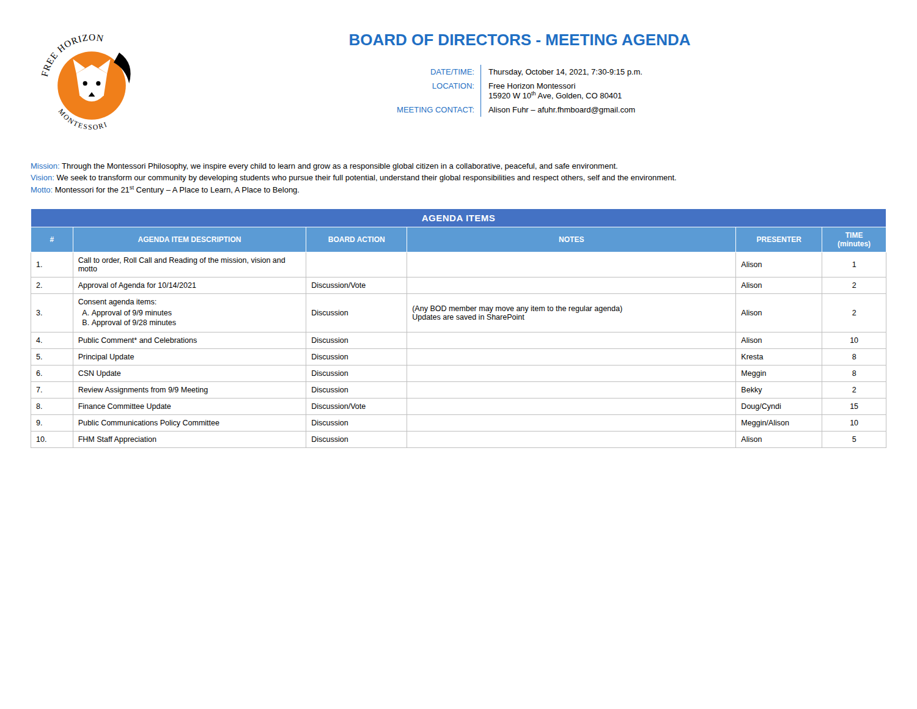FREE HORIZON MONTESSORI
BOARD OF DIRECTORS - MEETING AGENDA
| DATE/TIME: | Thursday, October 14, 2021, 7:30-9:15 p.m. |
| LOCATION: | Free Horizon Montessori 15920 W 10 th Ave, Golden, CO 80401 |
| MEETING CONTACT: | Alison Fuhr – afuhr.fhmboard@gmail.com |
Mission: Through the Montessori Philosophy, we inspire every child to learn and grow as a responsible global citizen in a collaborative, peaceful, and safe environment.
Vision: We seek to transform our community by developing students who pursue their full potential, understand their global responsibilities and respect others, self and the environment.
Motto: Montessori for the 21st Century – A Place to Learn, A Place to Belong.
| AGENDA ITEMS |
| --- |
| # | AGENDA ITEM DESCRIPTION | BOARD ACTION | NOTES | PRESENTER | TIME (minutes) |
| 1. | Call to order, Roll Call and Reading of the mission, vision and motto | | | Alison | 1 |
| 2. | Approval of Agenda for 10/14/2021 | Discussion/Vote | | Alison | 2 |
| 3. | Consent agenda items: Approval of 9/9 minutes Approval of 9/28 minutes | Discussion | (Any BOD member may move any item to the regular agenda) Updates are saved in SharePoint | Alison | 2 |
| 4. | Public Comment* and Celebrations | Discussion | | Alison | 10 |
| 5. | Principal Update | Discussion | | Kresta | 8 |
| 6. | CSN Update | Discussion | | Meggin | 8 |
| 7. | Review Assignments from 9/9 Meeting | Discussion | | Bekky | 2 |
| 8. | Finance Committee Update | Discussion/Vote | | Doug/Cyndi | 15 |
| 9. | Public Communications Policy Committee | Discussion | | Meggin/Alison | 10 |
| 10. | FHM Staff Appreciation | Discussion | | Alison | 5 |